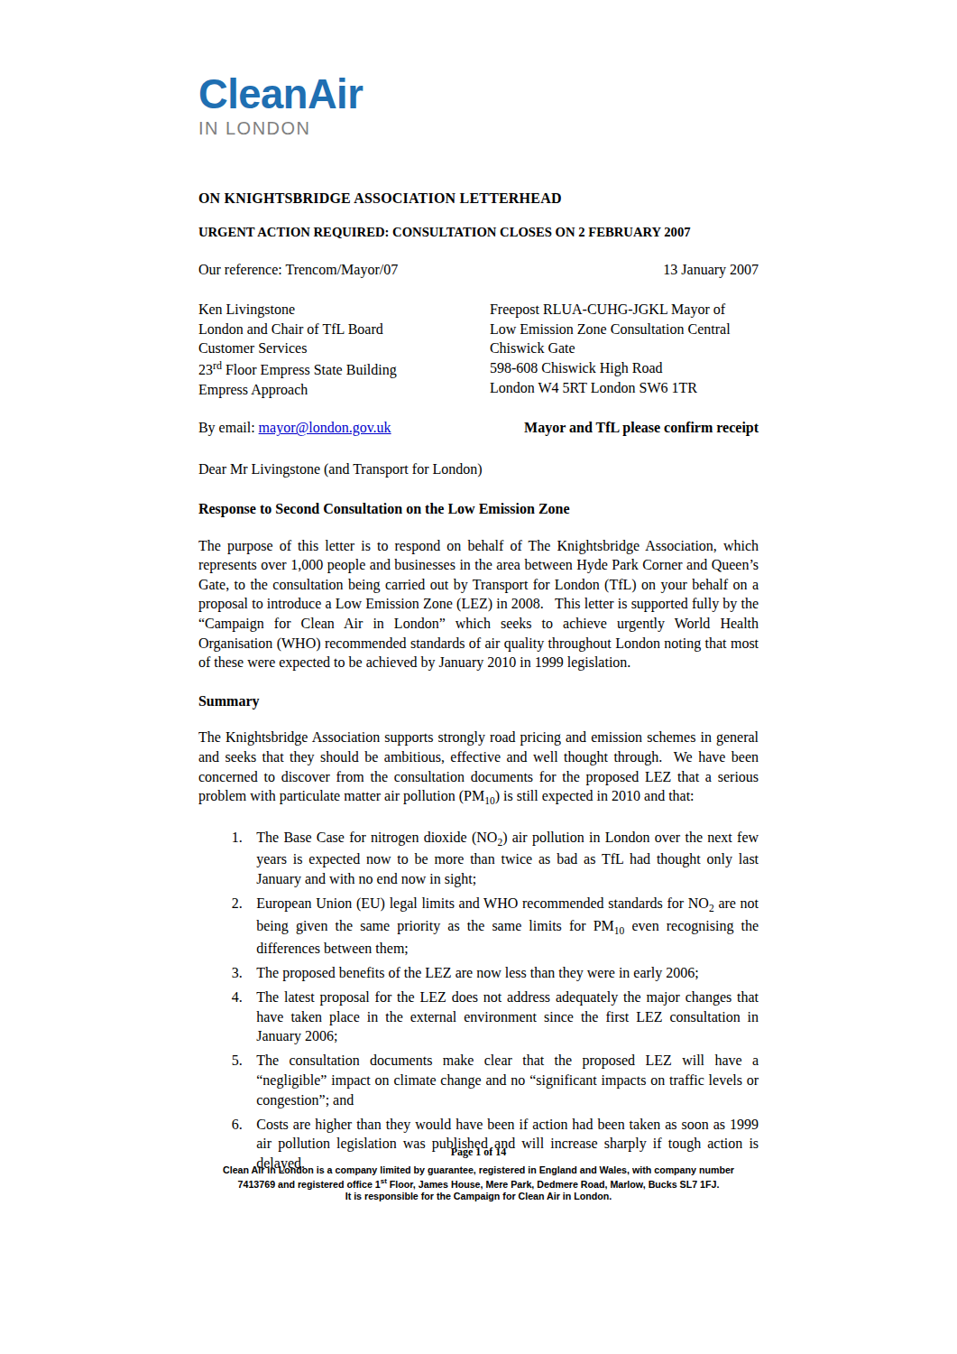Clean Air
IN LONDON
ON KNIGHTSBRIDGE ASSOCIATION LETTERHEAD
URGENT ACTION REQUIRED: CONSULTATION CLOSES ON 2 FEBRUARY 2007
Our reference: Trencom/Mayor/07 13 January 2007
Ken Livingstone
London and Chair of TfL Board
Customer Services
23rd Floor Empress State Building
Empress Approach
Freepost RLUA-CUHG-JGKL Mayor of
Low Emission Zone Consultation Central
Chiswick Gate
598-608 Chiswick High Road
London W4 5RT London SW6 1TR
By email: mayor@london.gov.uk Mayor and TfL please confirm receipt
Dear Mr Livingstone (and Transport for London)
Response to Second Consultation on the Low Emission Zone
The purpose of this letter is to respond on behalf of The Knightsbridge Association, which represents over 1,000 people and businesses in the area between Hyde Park Corner and Queen’s Gate, to the consultation being carried out by Transport for London (TfL) on your behalf on a proposal to introduce a Low Emission Zone (LEZ) in 2008. This letter is supported fully by the “Campaign for Clean Air in London” which seeks to achieve urgently World Health Organisation (WHO) recommended standards of air quality throughout London noting that most of these were expected to be achieved by January 2010 in 1999 legislation.
Summary
The Knightsbridge Association supports strongly road pricing and emission schemes in general and seeks that they should be ambitious, effective and well thought through. We have been concerned to discover from the consultation documents for the proposed LEZ that a serious problem with particulate matter air pollution (PM10) is still expected in 2010 and that:
The Base Case for nitrogen dioxide (NO2) air pollution in London over the next few years is expected now to be more than twice as bad as TfL had thought only last January and with no end now in sight;
European Union (EU) legal limits and WHO recommended standards for NO2 are not being given the same priority as the same limits for PM10 even recognising the differences between them;
The proposed benefits of the LEZ are now less than they were in early 2006;
The latest proposal for the LEZ does not address adequately the major changes that have taken place in the external environment since the first LEZ consultation in January 2006;
The consultation documents make clear that the proposed LEZ will have a “negligible” impact on climate change and no “significant impacts on traffic levels or congestion”; and
Costs are higher than they would have been if action had been taken as soon as 1999 air pollution legislation was published and will increase sharply if tough action is delayed.
Page 1 of 14
Clean Air in London is a company limited by guarantee, registered in England and Wales, with company number
7413769 and registered office 1st Floor, James House, Mere Park, Dedmere Road, Marlow, Bucks SL7 1FJ.
It is responsible for the Campaign for Clean Air in London.